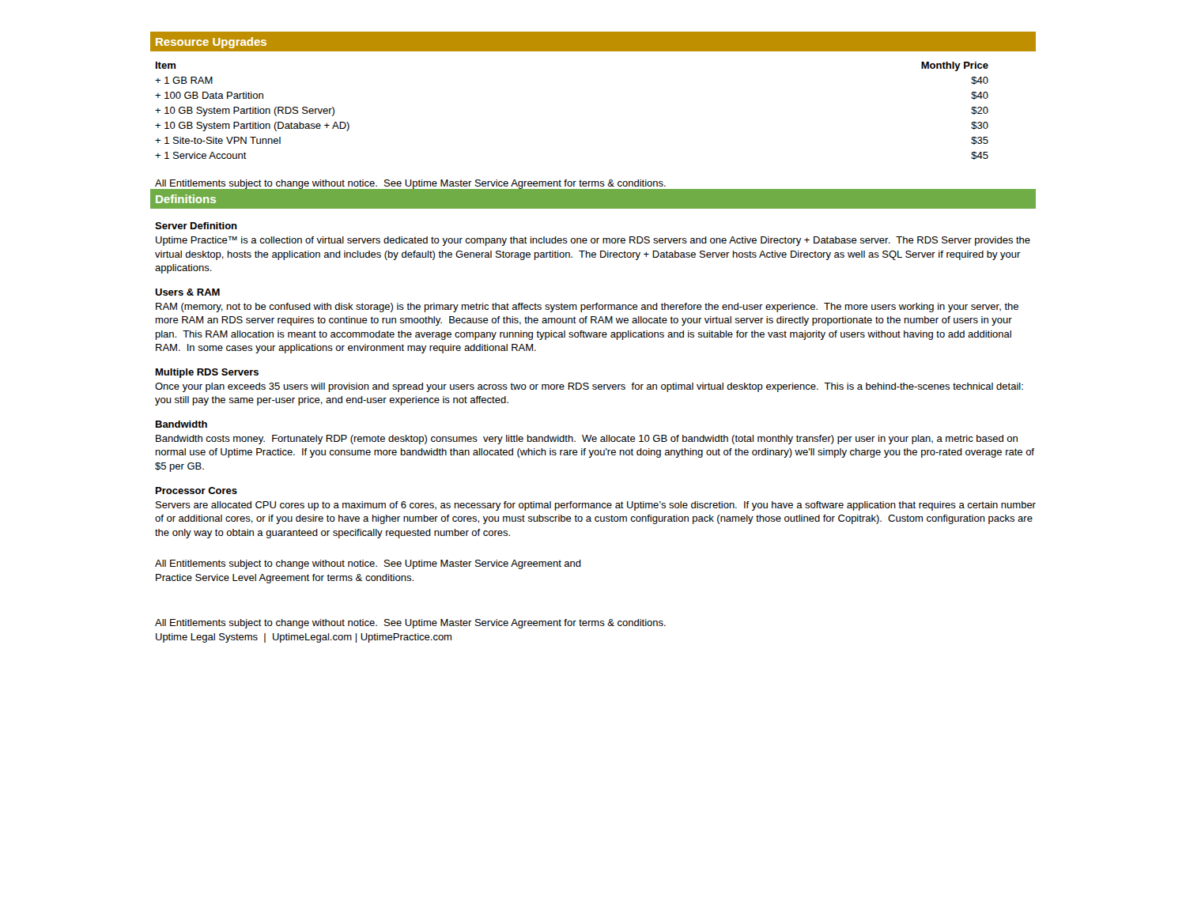Resource Upgrades
| Item | Monthly Price |
| --- | --- |
| + 1 GB RAM | $40 |
| + 100 GB Data Partition | $40 |
| + 10 GB System Partition (RDS Server) | $20 |
| + 10 GB System Partition (Database + AD) | $30 |
| + 1 Site-to-Site VPN Tunnel | $35 |
| + 1 Service Account | $45 |
All Entitlements subject to change without notice. See Uptime Master Service Agreement for terms & conditions.
Definitions
Server Definition
Uptime Practice™ is a collection of virtual servers dedicated to your company that includes one or more RDS servers and one Active Directory + Database server. The RDS Server provides the virtual desktop, hosts the application and includes (by default) the General Storage partition. The Directory + Database Server hosts Active Directory as well as SQL Server if required by your applications.
Users & RAM
RAM (memory, not to be confused with disk storage) is the primary metric that affects system performance and therefore the end-user experience. The more users working in your server, the more RAM an RDS server requires to continue to run smoothly. Because of this, the amount of RAM we allocate to your virtual server is directly proportionate to the number of users in your plan. This RAM allocation is meant to accommodate the average company running typical software applications and is suitable for the vast majority of users without having to add additional RAM. In some cases your applications or environment may require additional RAM.
Multiple RDS Servers
Once your plan exceeds 35 users will provision and spread your users across two or more RDS servers for an optimal virtual desktop experience. This is a behind-the-scenes technical detail: you still pay the same per-user price, and end-user experience is not affected.
Bandwidth
Bandwidth costs money. Fortunately RDP (remote desktop) consumes very little bandwidth. We allocate 10 GB of bandwidth (total monthly transfer) per user in your plan, a metric based on normal use of Uptime Practice. If you consume more bandwidth than allocated (which is rare if you're not doing anything out of the ordinary) we'll simply charge you the pro-rated overage rate of $5 per GB.
Processor Cores
Servers are allocated CPU cores up to a maximum of 6 cores, as necessary for optimal performance at Uptime’s sole discretion. If you have a software application that requires a certain number of or additional cores, or if you desire to have a higher number of cores, you must subscribe to a custom configuration pack (namely those outlined for Copitrak). Custom configuration packs are the only way to obtain a guaranteed or specifically requested number of cores.
All Entitlements subject to change without notice. See Uptime Master Service Agreement and
Practice Service Level Agreement for terms & conditions.
All Entitlements subject to change without notice. See Uptime Master Service Agreement for terms & conditions.
Uptime Legal Systems | UptimeLegal.com | UptimePractice.com